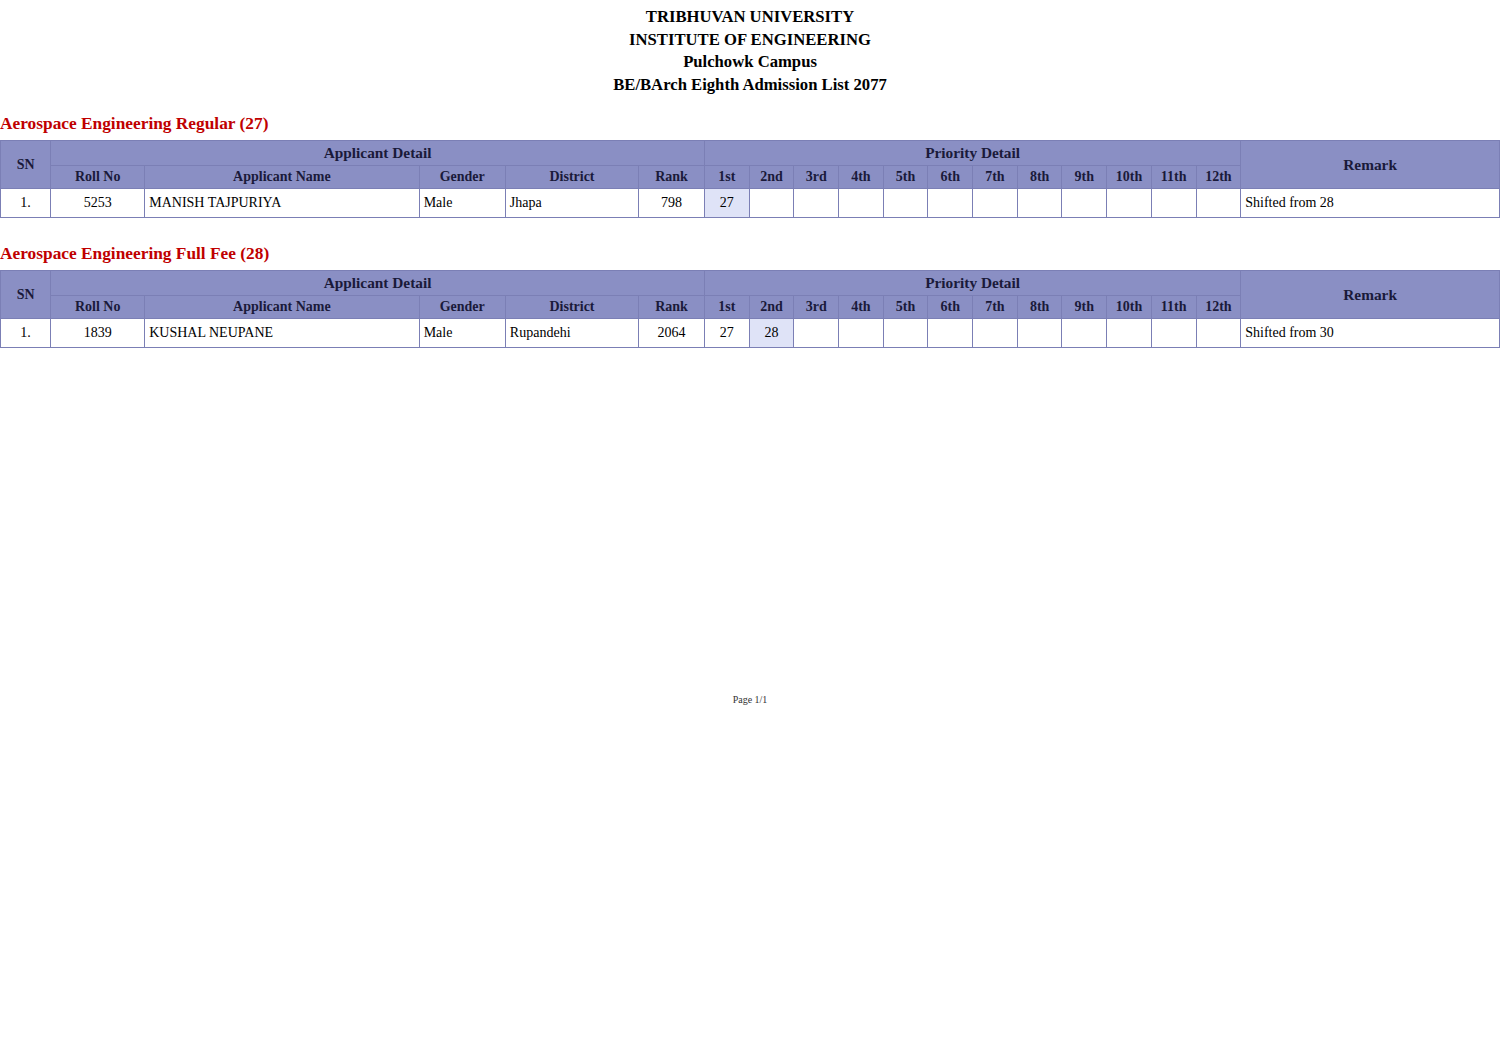TRIBHUVAN UNIVERSITY
INSTITUTE OF ENGINEERING
Pulchowk Campus
BE/BArch Eighth Admission List 2077
Aerospace Engineering Regular (27)
| SN | Applicant Detail | Priority Detail | Remark |
| --- | --- | --- | --- |
| Roll No | Applicant Name | Gender | District | Rank | 1st | 2nd | 3rd | 4th | 5th | 6th | 7th | 8th | 9th | 10th | 11th | 12th |
| 1. | 5253 | MANISH TAJPURIYA | Male | Jhapa | 798 | 27 | | | | | | | | | | | | Shifted from 28 |
Aerospace Engineering Full Fee (28)
| SN | Applicant Detail | Priority Detail | Remark |
| --- | --- | --- | --- |
| Roll No | Applicant Name | Gender | District | Rank | 1st | 2nd | 3rd | 4th | 5th | 6th | 7th | 8th | 9th | 10th | 11th | 12th |
| 1. | 1839 | KUSHAL NEUPANE | Male | Rupandehi | 2064 | 27 | 28 | | | | | | | | | | | Shifted from 30 |
Page 1/1